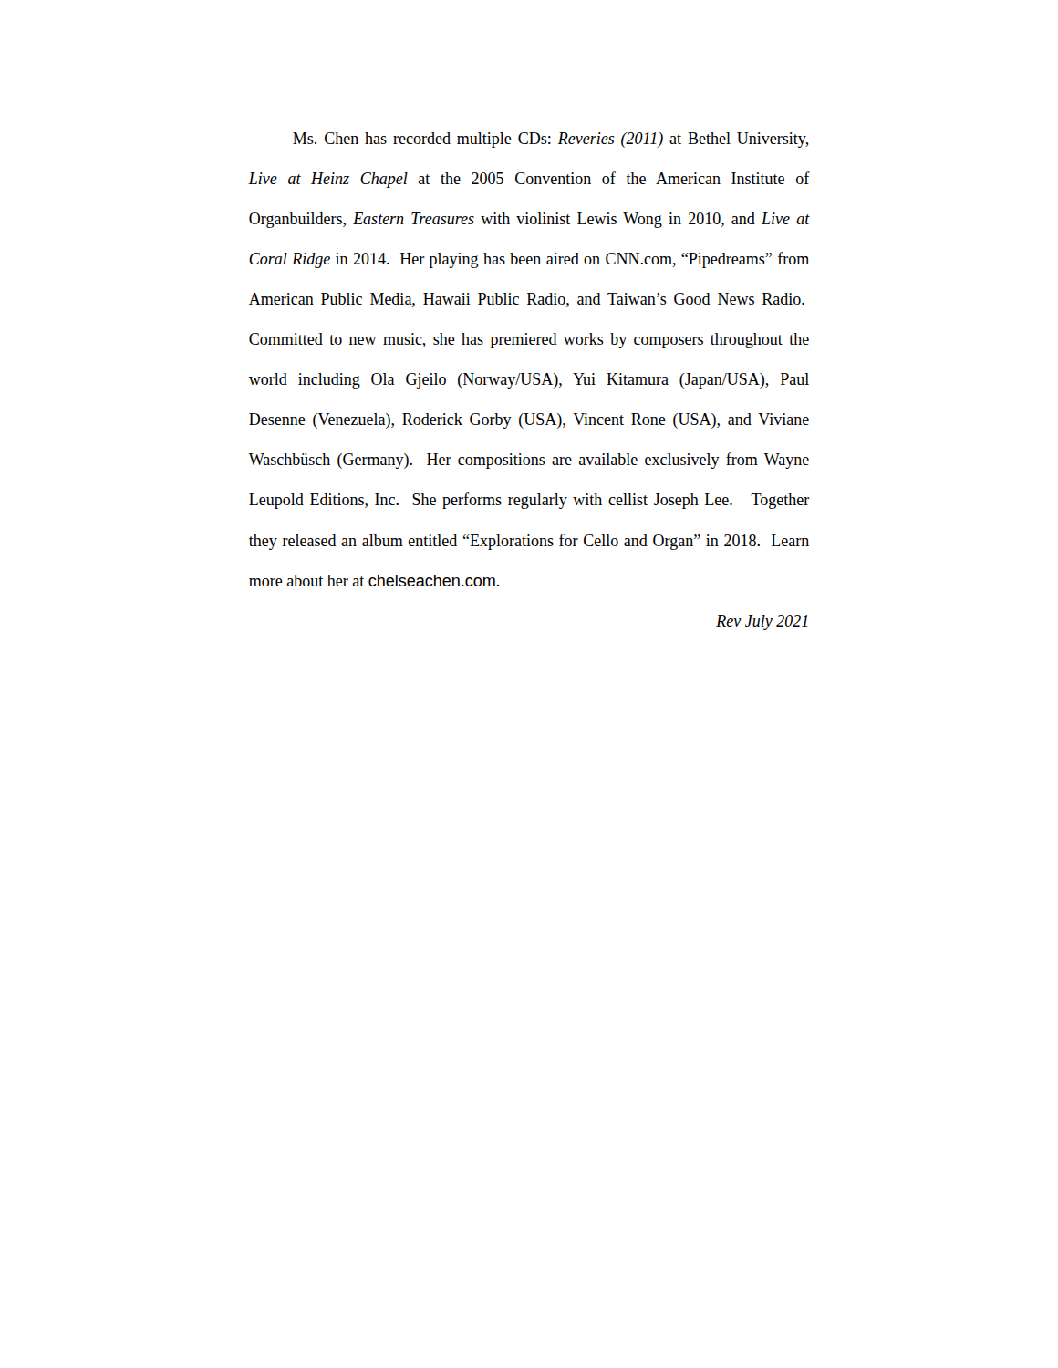Ms. Chen has recorded multiple CDs: Reveries (2011) at Bethel University, Live at Heinz Chapel at the 2005 Convention of the American Institute of Organbuilders, Eastern Treasures with violinist Lewis Wong in 2010, and Live at Coral Ridge in 2014. Her playing has been aired on CNN.com, “Pipedreams” from American Public Media, Hawaii Public Radio, and Taiwan’s Good News Radio. Committed to new music, she has premiered works by composers throughout the world including Ola Gjeilo (Norway/USA), Yui Kitamura (Japan/USA), Paul Desenne (Venezuela), Roderick Gorby (USA), Vincent Rone (USA), and Viviane Waschbüsch (Germany). Her compositions are available exclusively from Wayne Leupold Editions, Inc. She performs regularly with cellist Joseph Lee. Together they released an album entitled “Explorations for Cello and Organ” in 2018. Learn more about her at chelseachen.com.
Rev July 2021